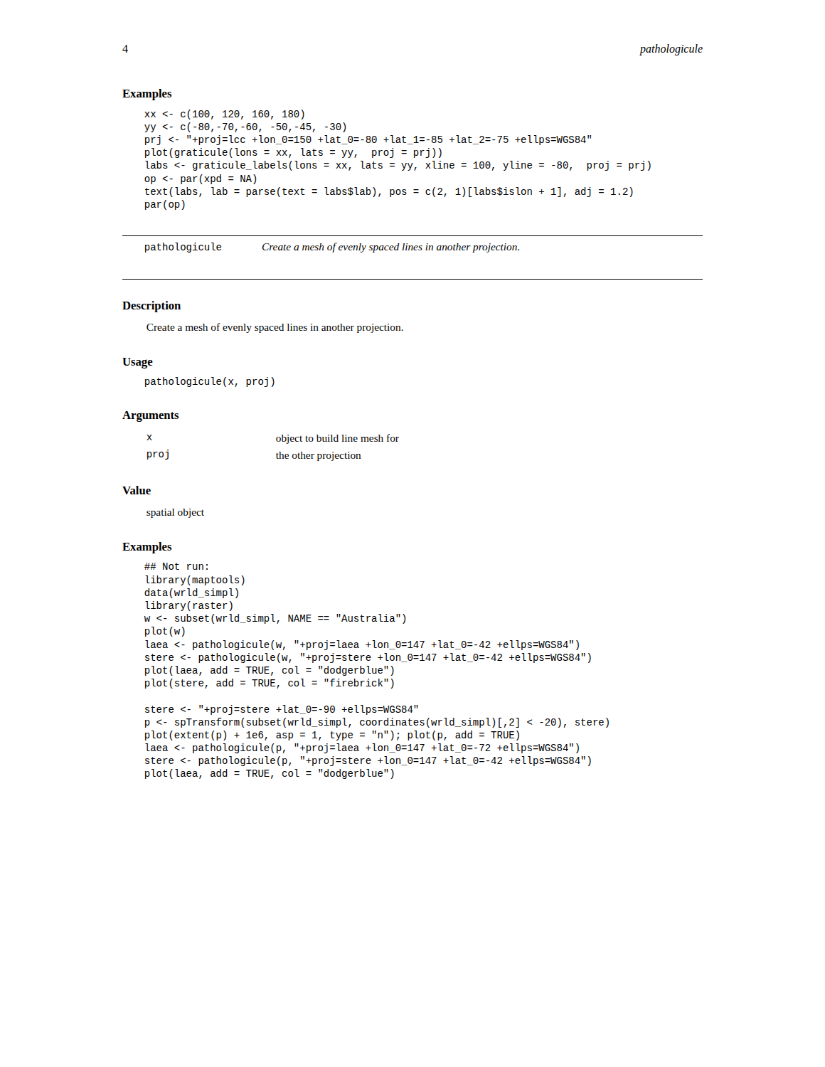4 pathologicule
Examples
xx <- c(100, 120, 160, 180)
yy <- c(-80,-70,-60, -50,-45, -30)
prj <- "+proj=lcc +lon_0=150 +lat_0=-80 +lat_1=-85 +lat_2=-75 +ellps=WGS84"
plot(graticule(lons = xx, lats = yy,  proj = prj))
labs <- graticule_labels(lons = xx, lats = yy, xline = 100, yline = -80,  proj = prj)
op <- par(xpd = NA)
text(labs, lab = parse(text = labs$lab), pos = c(2, 1)[labs$islon + 1], adj = 1.2)
par(op)
pathologicule Create a mesh of evenly spaced lines in another projection.
Description
Create a mesh of evenly spaced lines in another projection.
Usage
pathologicule(x, proj)
Arguments
| x | object to build line mesh for |
| proj | the other projection |
Value
spatial object
Examples
## Not run:
library(maptools)
data(wrld_simpl)
library(raster)
w <- subset(wrld_simpl, NAME == "Australia")
plot(w)
laea <- pathologicule(w, "+proj=laea +lon_0=147 +lat_0=-42 +ellps=WGS84")
stere <- pathologicule(w, "+proj=stere +lon_0=147 +lat_0=-42 +ellps=WGS84")
plot(laea, add = TRUE, col = "dodgerblue")
plot(stere, add = TRUE, col = "firebrick")

stere <- "+proj=stere +lat_0=-90 +ellps=WGS84"
p <- spTransform(subset(wrld_simpl, coordinates(wrld_simpl)[,2] < -20), stere)
plot(extent(p) + 1e6, asp = 1, type = "n"); plot(p, add = TRUE)
laea <- pathologicule(p, "+proj=laea +lon_0=147 +lat_0=-72 +ellps=WGS84")
stere <- pathologicule(p, "+proj=stere +lon_0=147 +lat_0=-42 +ellps=WGS84")
plot(laea, add = TRUE, col = "dodgerblue")